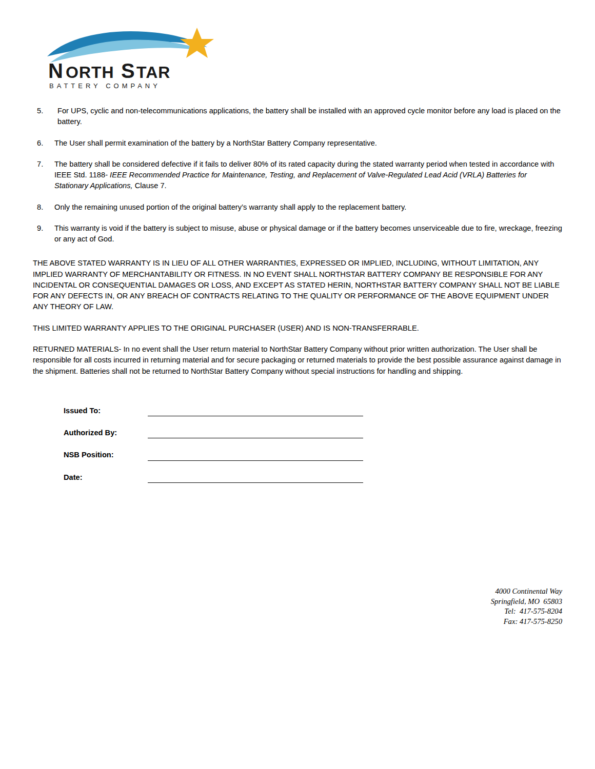N ORTH S TAR BATTERY COMPANY
5. For UPS, cyclic and non-telecommunications applications, the battery shall be installed with an approved cycle monitor before any load is placed on the battery.
6. The User shall permit examination of the battery by a NorthStar Battery Company representative.
7. The battery shall be considered defective if it fails to deliver 80% of its rated capacity during the stated warranty period when tested in accordance with IEEE Std. 1188- IEEE Recommended Practice for Maintenance, Testing, and Replacement of Valve-Regulated Lead Acid (VRLA) Batteries for Stationary Applications, Clause 7.
8. Only the remaining unused portion of the original battery’s warranty shall apply to the replacement battery.
9. This warranty is void if the battery is subject to misuse, abuse or physical damage or if the battery becomes unserviceable due to fire, wreckage, freezing or any act of God.
THE ABOVE STATED WARRANTY IS IN LIEU OF ALL OTHER WARRANTIES, EXPRESSED OR IMPLIED, INCLUDING, WITHOUT LIMITATION, ANY IMPLIED WARRANTY OF MERCHANTABILITY OR FITNESS. IN NO EVENT SHALL NORTHSTAR BATTERY COMPANY BE RESPONSIBLE FOR ANY INCIDENTAL OR CONSEQUENTIAL DAMAGES OR LOSS, AND EXCEPT AS STATED HERIN, NORTHSTAR BATTERY COMPANY SHALL NOT BE LIABLE FOR ANY DEFECTS IN, OR ANY BREACH OF CONTRACTS RELATING TO THE QUALITY OR PERFORMANCE OF THE ABOVE EQUIPMENT UNDER ANY THEORY OF LAW.
THIS LIMITED WARRANTY APPLIES TO THE ORIGINAL PURCHASER (USER) AND IS NON-TRANSFERRABLE.
RETURNED MATERIALS- In no event shall the User return material to NorthStar Battery Company without prior written authorization. The User shall be responsible for all costs incurred in returning material and for secure packaging or returned materials to provide the best possible assurance against damage in the shipment. Batteries shall not be returned to NorthStar Battery Company without special instructions for handling and shipping.
| Issued To: | |
| Authorized By: | |
| NSB Position: | |
| Date: | |
4000 Continental Way
Springfield, MO 65803
Tel: 417-575-8204
Fax: 417-575-8250